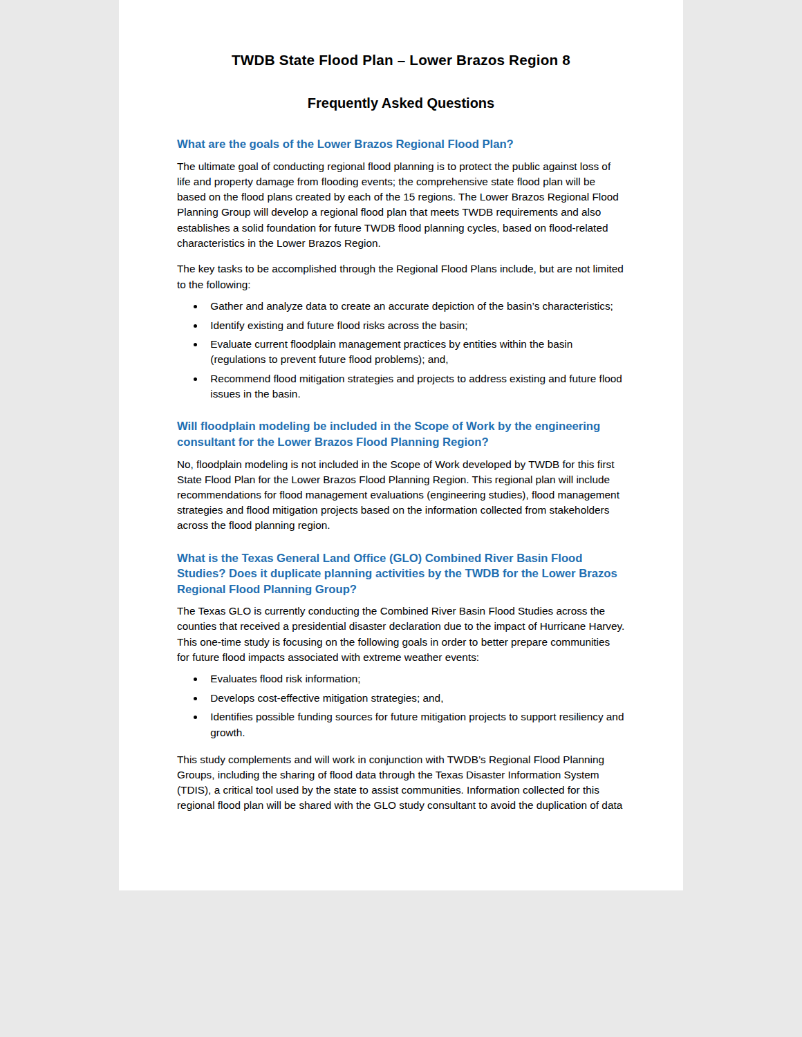TWDB State Flood Plan – Lower Brazos Region 8
Frequently Asked Questions
What are the goals of the Lower Brazos Regional Flood Plan?
The ultimate goal of conducting regional flood planning is to protect the public against loss of life and property damage from flooding events; the comprehensive state flood plan will be based on the flood plans created by each of the 15 regions. The Lower Brazos Regional Flood Planning Group will develop a regional flood plan that meets TWDB requirements and also establishes a solid foundation for future TWDB flood planning cycles, based on flood-related characteristics in the Lower Brazos Region.
The key tasks to be accomplished through the Regional Flood Plans include, but are not limited to the following:
Gather and analyze data to create an accurate depiction of the basin’s characteristics;
Identify existing and future flood risks across the basin;
Evaluate current floodplain management practices by entities within the basin (regulations to prevent future flood problems); and,
Recommend flood mitigation strategies and projects to address existing and future flood issues in the basin.
Will floodplain modeling be included in the Scope of Work by the engineering consultant for the Lower Brazos Flood Planning Region?
No, floodplain modeling is not included in the Scope of Work developed by TWDB for this first State Flood Plan for the Lower Brazos Flood Planning Region. This regional plan will include recommendations for flood management evaluations (engineering studies), flood management strategies and flood mitigation projects based on the information collected from stakeholders across the flood planning region.
What is the Texas General Land Office (GLO) Combined River Basin Flood Studies? Does it duplicate planning activities by the TWDB for the Lower Brazos Regional Flood Planning Group?
The Texas GLO is currently conducting the Combined River Basin Flood Studies across the counties that received a presidential disaster declaration due to the impact of Hurricane Harvey. This one-time study is focusing on the following goals in order to better prepare communities for future flood impacts associated with extreme weather events:
Evaluates flood risk information;
Develops cost-effective mitigation strategies; and,
Identifies possible funding sources for future mitigation projects to support resiliency and growth.
This study complements and will work in conjunction with TWDB’s Regional Flood Planning Groups, including the sharing of flood data through the Texas Disaster Information System (TDIS), a critical tool used by the state to assist communities. Information collected for this regional flood plan will be shared with the GLO study consultant to avoid the duplication of data